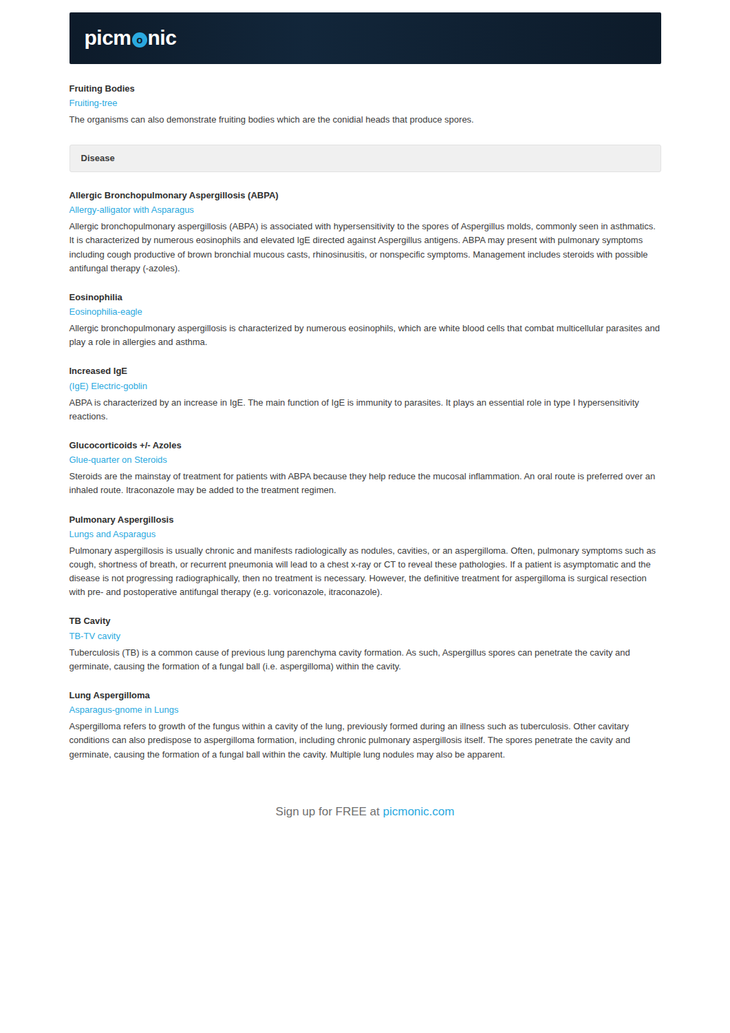picmonic
Fruiting Bodies
Fruiting-tree
The organisms can also demonstrate fruiting bodies which are the conidial heads that produce spores.
Disease
Allergic Bronchopulmonary Aspergillosis (ABPA)
Allergy-alligator with Asparagus
Allergic bronchopulmonary aspergillosis (ABPA) is associated with hypersensitivity to the spores of Aspergillus molds, commonly seen in asthmatics. It is characterized by numerous eosinophils and elevated IgE directed against Aspergillus antigens. ABPA may present with pulmonary symptoms including cough productive of brown bronchial mucous casts, rhinosinusitis, or nonspecific symptoms. Management includes steroids with possible antifungal therapy (-azoles).
Eosinophilia
Eosinophilia-eagle
Allergic bronchopulmonary aspergillosis is characterized by numerous eosinophils, which are white blood cells that combat multicellular parasites and play a role in allergies and asthma.
Increased IgE
(IgE) Electric-goblin
ABPA is characterized by an increase in IgE. The main function of IgE is immunity to parasites. It plays an essential role in type I hypersensitivity reactions.
Glucocorticoids +/- Azoles
Glue-quarter on Steroids
Steroids are the mainstay of treatment for patients with ABPA because they help reduce the mucosal inflammation. An oral route is preferred over an inhaled route. Itraconazole may be added to the treatment regimen.
Pulmonary Aspergillosis
Lungs and Asparagus
Pulmonary aspergillosis is usually chronic and manifests radiologically as nodules, cavities, or an aspergilloma. Often, pulmonary symptoms such as cough, shortness of breath, or recurrent pneumonia will lead to a chest x-ray or CT to reveal these pathologies. If a patient is asymptomatic and the disease is not progressing radiographically, then no treatment is necessary. However, the definitive treatment for aspergilloma is surgical resection with pre- and postoperative antifungal therapy (e.g. voriconazole, itraconazole).
TB Cavity
TB-TV cavity
Tuberculosis (TB) is a common cause of previous lung parenchyma cavity formation. As such, Aspergillus spores can penetrate the cavity and germinate, causing the formation of a fungal ball (i.e. aspergilloma) within the cavity.
Lung Aspergilloma
Asparagus-gnome in Lungs
Aspergilloma refers to growth of the fungus within a cavity of the lung, previously formed during an illness such as tuberculosis. Other cavitary conditions can also predispose to aspergilloma formation, including chronic pulmonary aspergillosis itself. The spores penetrate the cavity and germinate, causing the formation of a fungal ball within the cavity. Multiple lung nodules may also be apparent.
Sign up for FREE at picmonic.com